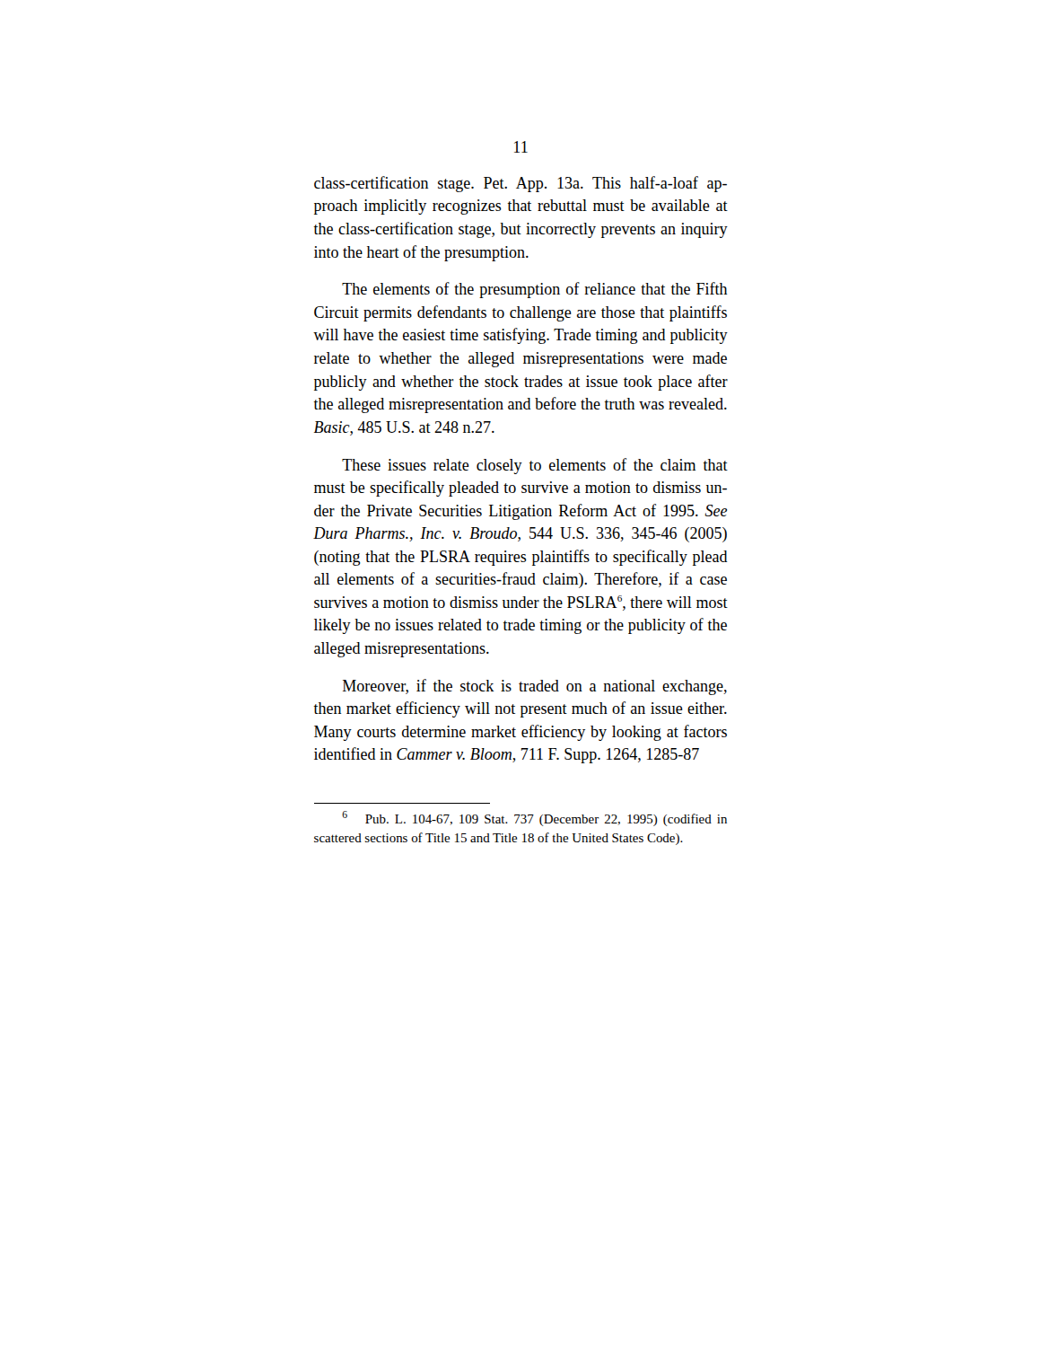11
class-certification stage. Pet. App. 13a. This half-a-loaf approach implicitly recognizes that rebuttal must be available at the class-certification stage, but incorrectly prevents an inquiry into the heart of the presumption.
The elements of the presumption of reliance that the Fifth Circuit permits defendants to challenge are those that plaintiffs will have the easiest time satisfying. Trade timing and publicity relate to whether the alleged misrepresentations were made publicly and whether the stock trades at issue took place after the alleged misrepresentation and before the truth was revealed. Basic, 485 U.S. at 248 n.27.
These issues relate closely to elements of the claim that must be specifically pleaded to survive a motion to dismiss under the Private Securities Litigation Reform Act of 1995. See Dura Pharms., Inc. v. Broudo, 544 U.S. 336, 345-46 (2005) (noting that the PLSRA requires plaintiffs to specifically plead all elements of a securities-fraud claim). Therefore, if a case survives a motion to dismiss under the PSLRA6, there will most likely be no issues related to trade timing or the publicity of the alleged misrepresentations.
Moreover, if the stock is traded on a national exchange, then market efficiency will not present much of an issue either. Many courts determine market efficiency by looking at factors identified in Cammer v. Bloom, 711 F. Supp. 1264, 1285-87
6 Pub. L. 104-67, 109 Stat. 737 (December 22, 1995) (codified in scattered sections of Title 15 and Title 18 of the United States Code).